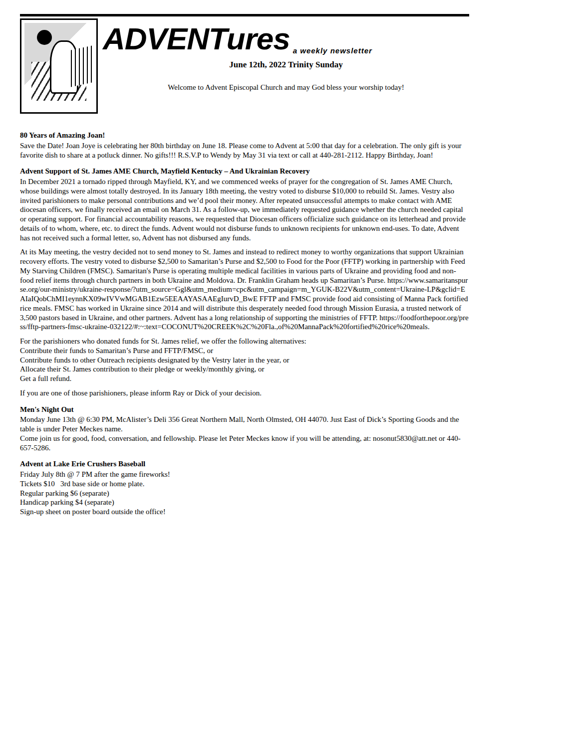ADVENTuresa weekly newsletter
June 12th, 2022 Trinity Sunday
Welcome to Advent Episcopal Church and may God bless your worship today!
80 Years of Amazing Joan!
Save the Date! Joan Joye is celebrating her 80th birthday on June 18. Please come to Advent at 5:00 that day for a celebration. The only gift is your favorite dish to share at a potluck dinner. No gifts!!! R.S.V.P to Wendy by May 31 via text or call at 440-281-2112. Happy Birthday, Joan!
Advent Support of St. James AME Church, Mayfield Kentucky – And Ukrainian Recovery
In December 2021 a tornado ripped through Mayfield, KY, and we commenced weeks of prayer for the congregation of St. James AME Church, whose buildings were almost totally destroyed. In its January 18th meeting, the vestry voted to disburse $10,000 to rebuild St. James. Vestry also invited parishioners to make personal contributions and we’d pool their money. After repeated unsuccessful attempts to make contact with AME diocesan officers, we finally received an email on March 31. As a follow-up, we immediately requested guidance whether the church needed capital or operating support. For financial accountability reasons, we requested that Diocesan officers officialize such guidance on its letterhead and provide details of to whom, where, etc. to direct the funds. Advent would not disburse funds to unknown recipients for unknown end-uses. To date, Advent has not received such a formal letter, so, Advent has not disbursed any funds.
At its May meeting, the vestry decided not to send money to St. James and instead to redirect money to worthy organizations that support Ukrainian recovery efforts. The vestry voted to disburse $2,500 to Samaritan’s Purse and $2,500 to Food for the Poor (FFTP) working in partnership with Feed My Starving Children (FMSC). Samaritan's Purse is operating multiple medical facilities in various parts of Ukraine and providing food and non-food relief items through church partners in both Ukraine and Moldova. Dr. Franklin Graham heads up Samaritan’s Purse. https://www.samaritanspurse.org/our-ministry/ukraine-response/?utm_source=Ggl&utm_medium=cpc&utm_campaign=m_YGUK-B22V&utm_content=Ukraine-LP&gclid=EAIaIQobChMI1eynnKX09wIVVwMGAB1Ezw5EEAAYASAAEgIurvD_BwE FFTP and FMSC provide food aid consisting of Manna Pack fortified rice meals. FMSC has worked in Ukraine since 2014 and will distribute this desperately needed food through Mission Eurasia, a trusted network of 3,500 pastors based in Ukraine, and other partners. Advent has a long relationship of supporting the ministries of FFTP. https://foodforthepoor.org/press/fftp-partners-fmsc-ukraine-032122/#:~:text=COCONUT%20CREEK%2C%20Fla.,of%20MannaPack%20fortified%20rice%20meals.
For the parishioners who donated funds for St. James relief, we offer the following alternatives:
Contribute their funds to Samaritan’s Purse and FFTP/FMSC, or
Contribute funds to other Outreach recipients designated by the Vestry later in the year, or
Allocate their St. James contribution to their pledge or weekly/monthly giving, or
Get a full refund.
If you are one of those parishioners, please inform Ray or Dick of your decision.
Men's Night Out
Monday June 13th @ 6:30 PM, McAlister’s Deli 356 Great Northern Mall, North Olmsted, OH 44070. Just East of Dick’s Sporting Goods and the table is under Peter Meckes name.
Come join us for good, food, conversation, and fellowship. Please let Peter Meckes know if you will be attending, at: nosonut5830@att.net or 440-657-5286.
Advent at Lake Erie Crushers Baseball
Friday July 8th @ 7 PM after the game fireworks!
Tickets $10 3rd base side or home plate.
Regular parking $6 (separate)
Handicap parking $4 (separate)
Sign-up sheet on poster board outside the office!